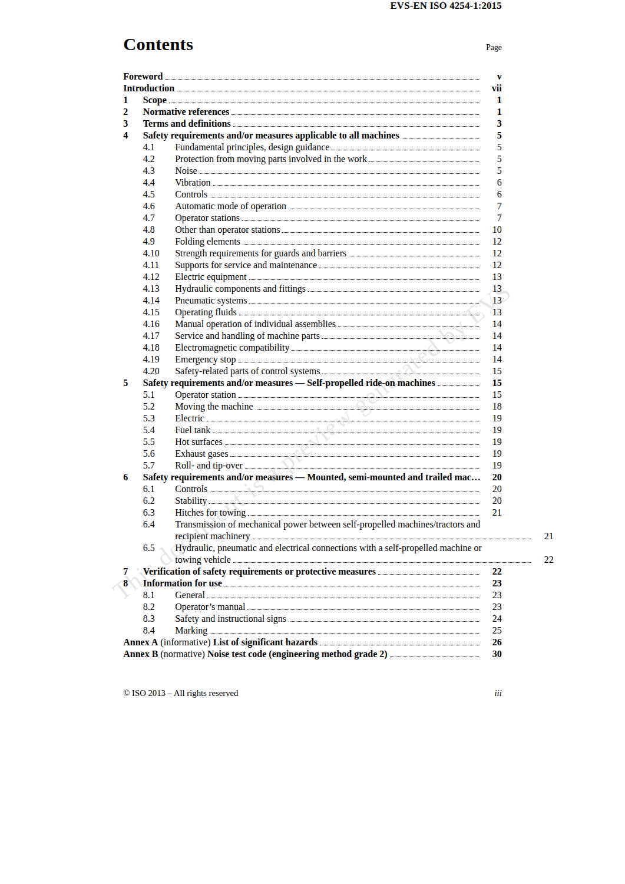This document is a preview generated by EVS
EVS-EN ISO 4254-1:2015
Contents
Page
Foreword v
Introduction vii
1 Scope 1
2 Normative references 1
3 Terms and definitions 3
4 Safety requirements and/or measures applicable to all machines 5
4.1 Fundamental principles, design guidance 5
4.2 Protection from moving parts involved in the work 5
4.3 Noise 5
4.4 Vibration 6
4.5 Controls 6
4.6 Automatic mode of operation 7
4.7 Operator stations 7
4.8 Other than operator stations 10
4.9 Folding elements 12
4.10 Strength requirements for guards and barriers 12
4.11 Supports for service and maintenance 12
4.12 Electric equipment 13
4.13 Hydraulic components and fittings 13
4.14 Pneumatic systems 13
4.15 Operating fluids 13
4.16 Manual operation of individual assemblies 14
4.17 Service and handling of machine parts 14
4.18 Electromagnetic compatibility 14
4.19 Emergency stop 14
4.20 Safety-related parts of control systems 15
5 Safety requirements and/or measures — Self-propelled ride-on machines 15
5.1 Operator station 15
5.2 Moving the machine 18
5.3 Electric 19
5.4 Fuel tank 19
5.5 Hot surfaces 19
5.6 Exhaust gases 19
5.7 Roll- and tip-over 19
6 Safety requirements and/or measures — Mounted, semi-mounted and trailed machines 20
6.1 Controls 20
6.2 Stability 20
6.3 Hitches for towing 21
6.4 Transmission of mechanical power between self-propelled machines/tractors and
recipient machinery 21
6.5 Hydraulic, pneumatic and electrical connections with a self-propelled machine or
towing vehicle 22
7 Verification of safety requirements or protective measures 22
8 Information for use 23
8.1 General 23
8.2 Operator’s manual 23
8.3 Safety and instructional signs 24
8.4 Marking 25
Annex A (informative) List of significant hazards 26
Annex B (normative) Noise test code (engineering method grade 2) 30
© ISO 2013 – All rights reserved iii